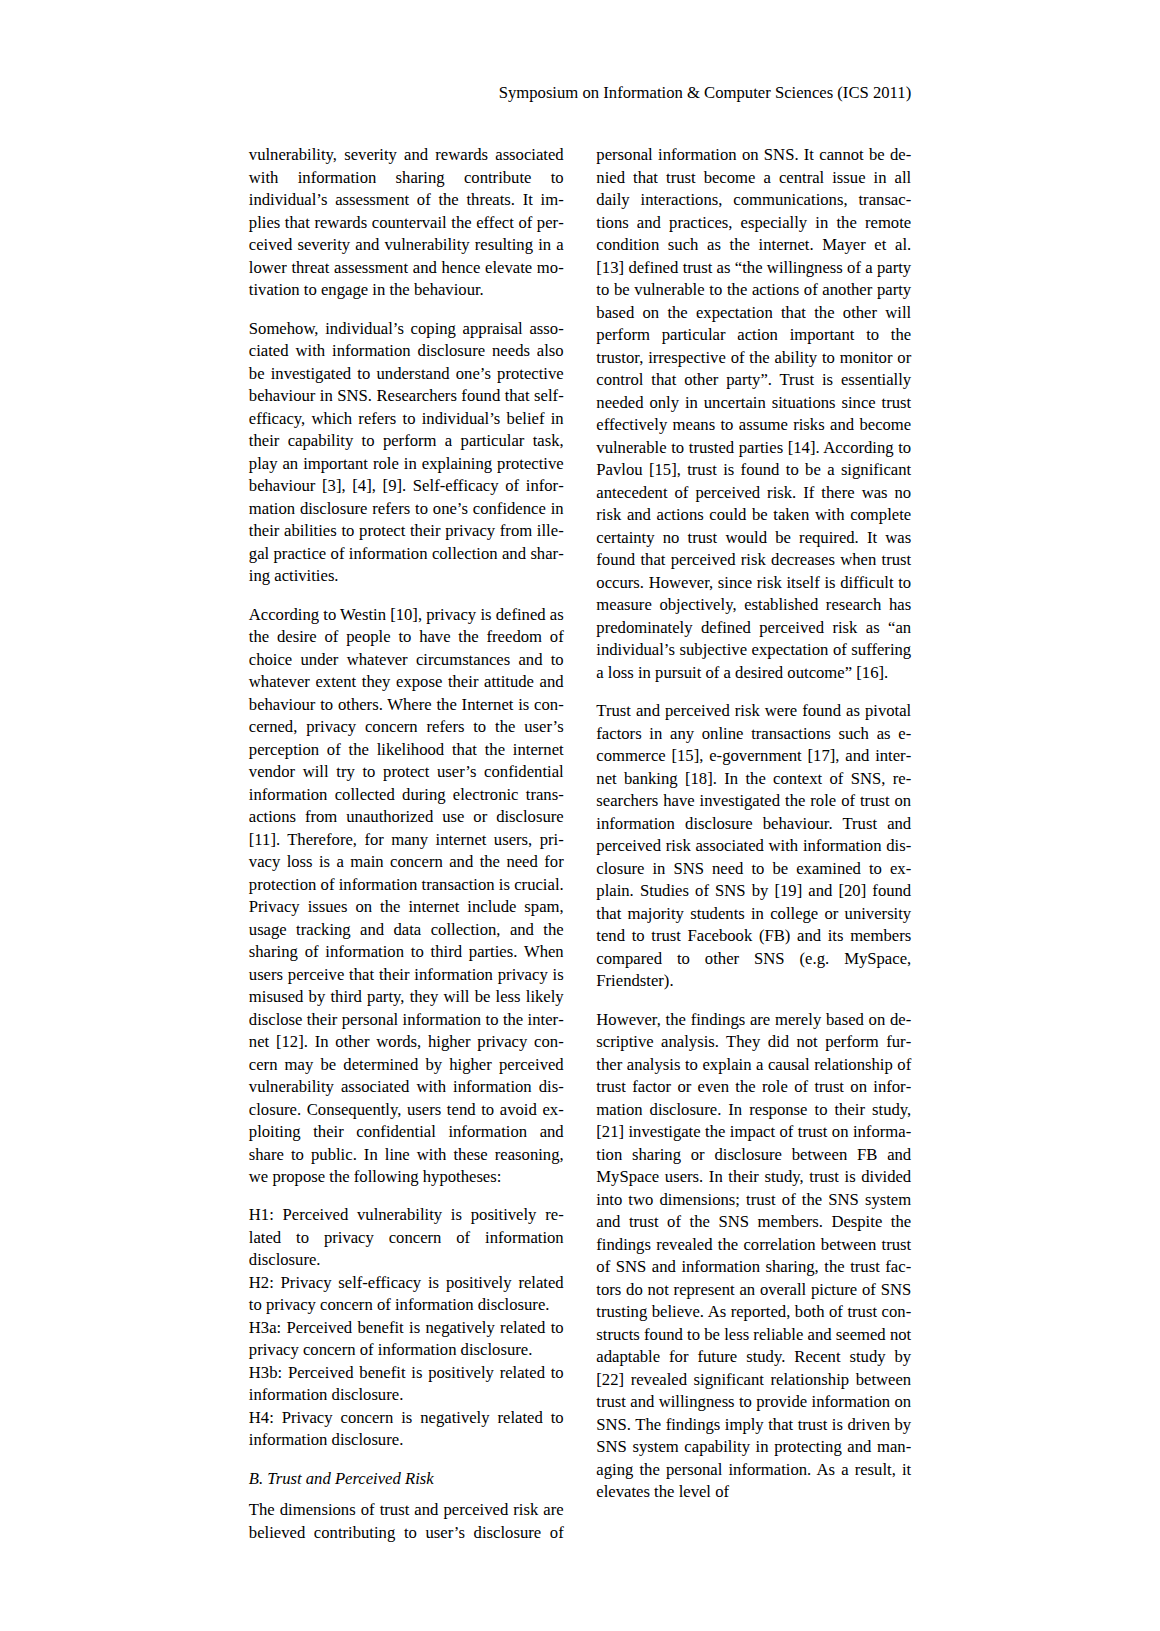Symposium on Information & Computer Sciences (ICS 2011)
vulnerability, severity and rewards associated with information sharing contribute to individual’s assessment of the threats. It implies that rewards countervail the effect of perceived severity and vulnerability resulting in a lower threat assessment and hence elevate motivation to engage in the behaviour.
Somehow, individual’s coping appraisal associated with information disclosure needs also be investigated to understand one’s protective behaviour in SNS. Researchers found that self-efficacy, which refers to individual’s belief in their capability to perform a particular task, play an important role in explaining protective behaviour [3], [4], [9]. Self-efficacy of information disclosure refers to one’s confidence in their abilities to protect their privacy from illegal practice of information collection and sharing activities.
According to Westin [10], privacy is defined as the desire of people to have the freedom of choice under whatever circumstances and to whatever extent they expose their attitude and behaviour to others. Where the Internet is concerned, privacy concern refers to the user’s perception of the likelihood that the internet vendor will try to protect user’s confidential information collected during electronic transactions from unauthorized use or disclosure [11]. Therefore, for many internet users, privacy loss is a main concern and the need for protection of information transaction is crucial. Privacy issues on the internet include spam, usage tracking and data collection, and the sharing of information to third parties. When users perceive that their information privacy is misused by third party, they will be less likely disclose their personal information to the internet [12]. In other words, higher privacy concern may be determined by higher perceived vulnerability associated with information disclosure. Consequently, users tend to avoid exploiting their confidential information and share to public. In line with these reasoning, we propose the following hypotheses:
H1: Perceived vulnerability is positively related to privacy concern of information disclosure.
H2: Privacy self-efficacy is positively related to privacy concern of information disclosure.
H3a: Perceived benefit is negatively related to privacy concern of information disclosure.
H3b: Perceived benefit is positively related to information disclosure.
H4: Privacy concern is negatively related to information disclosure.
B. Trust and Perceived Risk
The dimensions of trust and perceived risk are believed contributing to user’s disclosure of personal information on SNS. It cannot be denied that trust become a central issue in all daily interactions, communications, transactions and practices, especially in the remote condition such as the internet. Mayer et al. [13] defined trust as “the willingness of a party to be vulnerable to the actions of another party based on the expectation that the other will perform particular action important to the trustor, irrespective of the ability to monitor or control that other party”. Trust is essentially needed only in uncertain situations since trust effectively means to assume risks and become vulnerable to trusted parties [14]. According to Pavlou [15], trust is found to be a significant antecedent of perceived risk. If there was no risk and actions could be taken with complete certainty no trust would be required. It was found that perceived risk decreases when trust occurs. However, since risk itself is difficult to measure objectively, established research has predominately defined perceived risk as “an individual’s subjective expectation of suffering a loss in pursuit of a desired outcome” [16].
Trust and perceived risk were found as pivotal factors in any online transactions such as e-commerce [15], e-government [17], and internet banking [18]. In the context of SNS, researchers have investigated the role of trust on information disclosure behaviour. Trust and perceived risk associated with information disclosure in SNS need to be examined to explain. Studies of SNS by [19] and [20] found that majority students in college or university tend to trust Facebook (FB) and its members compared to other SNS (e.g. MySpace, Friendster).
However, the findings are merely based on descriptive analysis. They did not perform further analysis to explain a causal relationship of trust factor or even the role of trust on information disclosure. In response to their study, [21] investigate the impact of trust on information sharing or disclosure between FB and MySpace users. In their study, trust is divided into two dimensions; trust of the SNS system and trust of the SNS members. Despite the findings revealed the correlation between trust of SNS and information sharing, the trust factors do not represent an overall picture of SNS trusting believe. As reported, both of trust constructs found to be less reliable and seemed not adaptable for future study. Recent study by [22] revealed significant relationship between trust and willingness to provide information on SNS. The findings imply that trust is driven by SNS system capability in protecting and managing the personal information. As a result, it elevates the level of